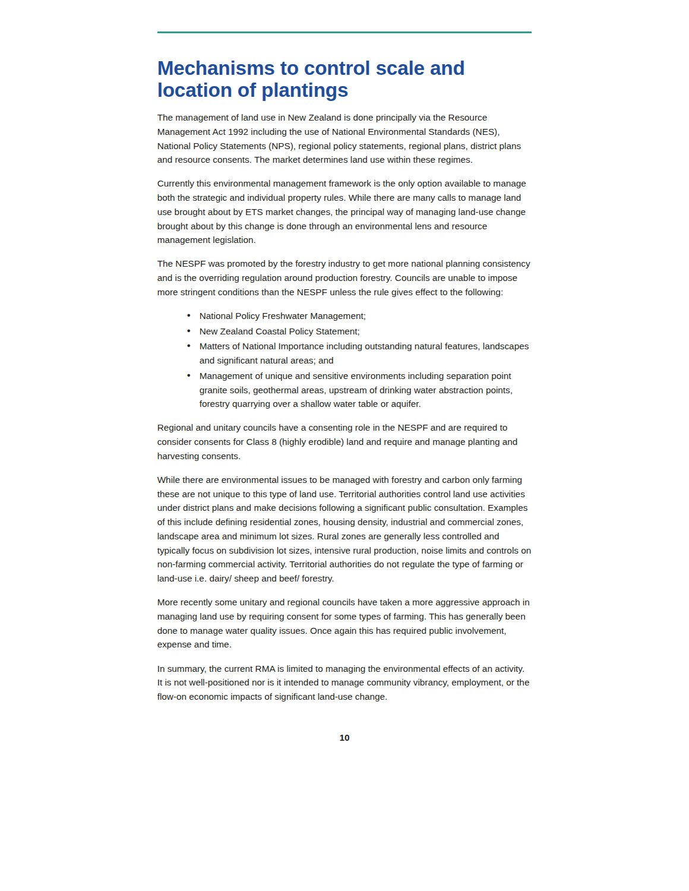Mechanisms to control scale and location of plantings
The management of land use in New Zealand is done principally via the Resource Management Act 1992 including the use of National Environmental Standards (NES), National Policy Statements (NPS), regional policy statements, regional plans, district plans and resource consents. The market determines land use within these regimes.
Currently this environmental management framework is the only option available to manage both the strategic and individual property rules. While there are many calls to manage land use brought about by ETS market changes, the principal way of managing land-use change brought about by this change is done through an environmental lens and resource management legislation.
The NESPF was promoted by the forestry industry to get more national planning consistency and is the overriding regulation around production forestry. Councils are unable to impose more stringent conditions than the NESPF unless the rule gives effect to the following:
National Policy Freshwater Management;
New Zealand Coastal Policy Statement;
Matters of National Importance including outstanding natural features, landscapes and significant natural areas; and
Management of unique and sensitive environments including separation point granite soils, geothermal areas, upstream of drinking water abstraction points, forestry quarrying over a shallow water table or aquifer.
Regional and unitary councils have a consenting role in the NESPF and are required to consider consents for Class 8 (highly erodible) land and require and manage planting and harvesting consents.
While there are environmental issues to be managed with forestry and carbon only farming these are not unique to this type of land use. Territorial authorities control land use activities under district plans and make decisions following a significant public consultation. Examples of this include defining residential zones, housing density, industrial and commercial zones, landscape area and minimum lot sizes. Rural zones are generally less controlled and typically focus on subdivision lot sizes, intensive rural production, noise limits and controls on non-farming commercial activity. Territorial authorities do not regulate the type of farming or land-use i.e. dairy/ sheep and beef/ forestry.
More recently some unitary and regional councils have taken a more aggressive approach in managing land use by requiring consent for some types of farming. This has generally been done to manage water quality issues. Once again this has required public involvement, expense and time.
In summary, the current RMA is limited to managing the environmental effects of an activity. It is not well-positioned nor is it intended to manage community vibrancy, employment, or the flow-on economic impacts of significant land-use change.
10